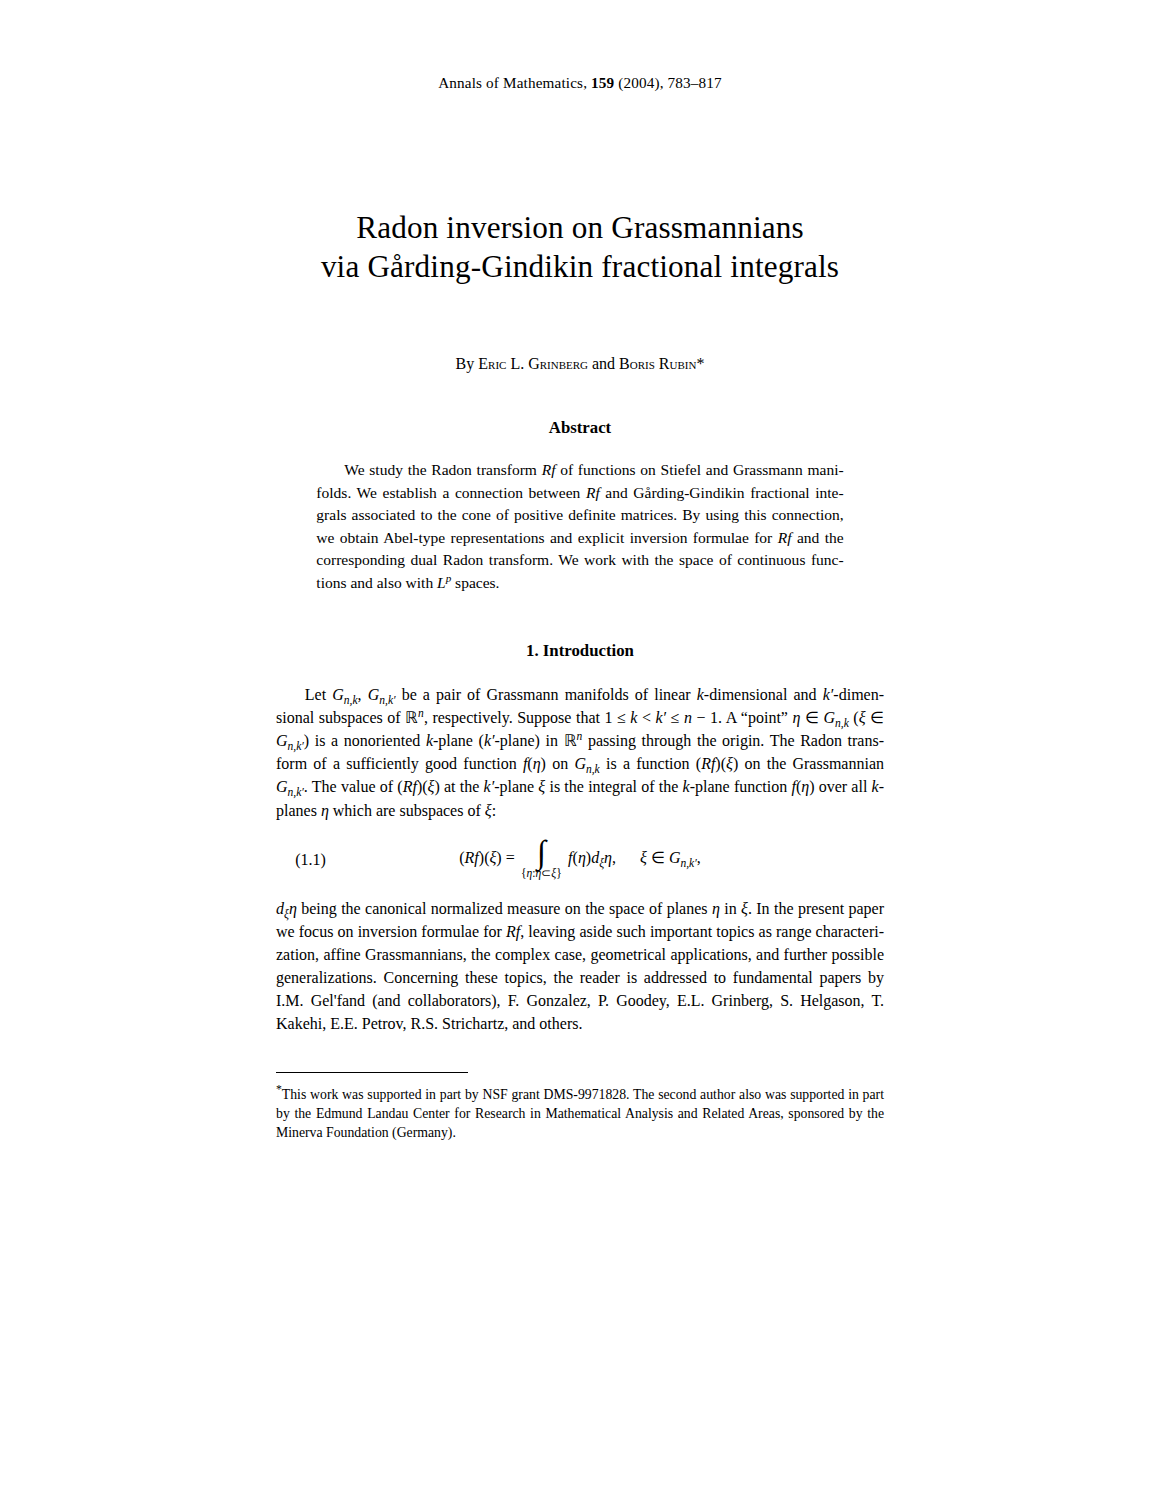Annals of Mathematics, 159 (2004), 783–817
Radon inversion on Grassmannians
via Gårding-Gindikin fractional integrals
By Eric L. Grinberg and Boris Rubin*
Abstract
We study the Radon transform Rf of functions on Stiefel and Grassmann manifolds. We establish a connection between Rf and Gårding-Gindikin fractional integrals associated to the cone of positive definite matrices. By using this connection, we obtain Abel-type representations and explicit inversion formulae for Rf and the corresponding dual Radon transform. We work with the space of continuous functions and also with Lp spaces.
1. Introduction
Let Gn,k, Gn,k′ be a pair of Grassmann manifolds of linear k-dimensional and k′-dimensional subspaces of ℝn, respectively. Suppose that 1 ≤ k < k′ ≤ n − 1. A “point” η ∈ Gn,k (ξ ∈ Gn,k′) is a nonoriented k-plane (k′-plane) in ℝn passing through the origin. The Radon transform of a sufficiently good function f(η) on Gn,k is a function (Rf)(ξ) on the Grassmannian Gn,k′. The value of (Rf)(ξ) at the k′-plane ξ is the integral of the k-plane function f(η) over all k-planes η which are subspaces of ξ:
(1.1)
(Rf)(ξ) = ∫ {η:η⊂ξ} f(η)dξη, ξ ∈ Gn,k′,
dξη being the canonical normalized measure on the space of planes η in ξ. In the present paper we focus on inversion formulae for Rf, leaving aside such important topics as range characterization, affine Grassmannians, the complex case, geometrical applications, and further possible generalizations. Concerning these topics, the reader is addressed to fundamental papers by I.M. Gel'fand (and collaborators), F. Gonzalez, P. Goodey, E.L. Grinberg, S. Helgason, T. Kakehi, E.E. Petrov, R.S. Strichartz, and others.
*This work was supported in part by NSF grant DMS-9971828. The second author also was supported in part by the Edmund Landau Center for Research in Mathematical Analysis and Related Areas, sponsored by the Minerva Foundation (Germany).